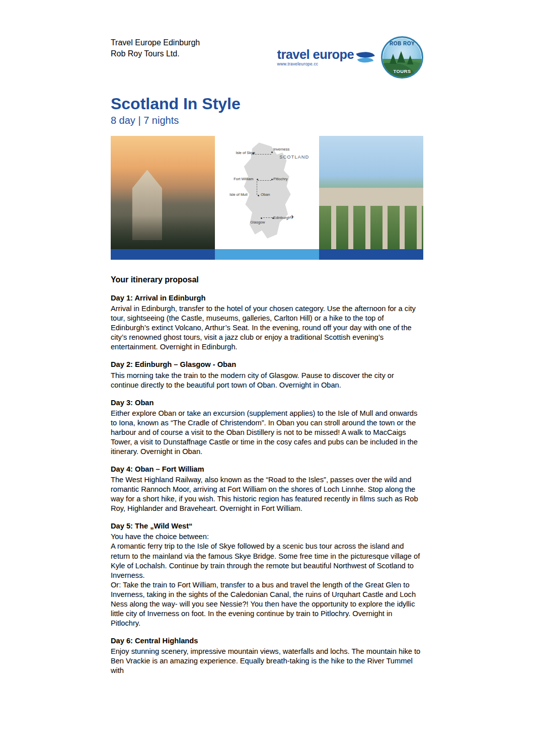Travel Europe Edinburgh
Rob Roy Tours Ltd.
travel europe
www.traveleurope.cc
ROB ROY
TOURS
Scotland In Style
8 day | 7 nights
SCOTLAND Isle of Skye Inverness Fort William Pitlochry Isle of Mull Oban Glasgow Edinburgh ✈
Your itinerary proposal
Day 1: Arrival in Edinburgh
Arrival in Edinburgh, transfer to the hotel of your chosen category. Use the afternoon for a city tour, sightseeing (the Castle, museums, galleries, Carlton Hill) or a hike to the top of Edinburgh’s extinct Volcano, Arthur’s Seat. In the evening, round off your day with one of the city’s renowned ghost tours, visit a jazz club or enjoy a traditional Scottish evening’s entertainment. Overnight in Edinburgh.
Day 2: Edinburgh – Glasgow - Oban
This morning take the train to the modern city of Glasgow. Pause to discover the city or continue directly to the beautiful port town of Oban. Overnight in Oban.
Day 3: Oban
Either explore Oban or take an excursion (supplement applies) to the Isle of Mull and onwards to Iona, known as “The Cradle of Christendom”. In Oban you can stroll around the town or the harbour and of course a visit to the Oban Distillery is not to be missed! A walk to MacCaigs Tower, a visit to Dunstaffnage Castle or time in the cosy cafes and pubs can be included in the itinerary. Overnight in Oban.
Day 4: Oban – Fort William
The West Highland Railway, also known as the “Road to the Isles”, passes over the wild and romantic Rannoch Moor, arriving at Fort William on the shores of Loch Linnhe. Stop along the way for a short hike, if you wish. This historic region has featured recently in films such as Rob Roy, Highlander and Braveheart. Overnight in Fort William.
Day 5: The „Wild West“
You have the choice between:
A romantic ferry trip to the Isle of Skye followed by a scenic bus tour across the island and return to the mainland via the famous Skye Bridge. Some free time in the picturesque village of Kyle of Lochalsh. Continue by train through the remote but beautiful Northwest of Scotland to Inverness.
Or: Take the train to Fort William, transfer to a bus and travel the length of the Great Glen to Inverness, taking in the sights of the Caledonian Canal, the ruins of Urquhart Castle and Loch Ness along the way- will you see Nessie?! You then have the opportunity to explore the idyllic little city of Inverness on foot. In the evening continue by train to Pitlochry. Overnight in Pitlochry.
Day 6: Central Highlands
Enjoy stunning scenery, impressive mountain views, waterfalls and lochs. The mountain hike to Ben Vrackie is an amazing experience. Equally breath-taking is the hike to the River Tummel with